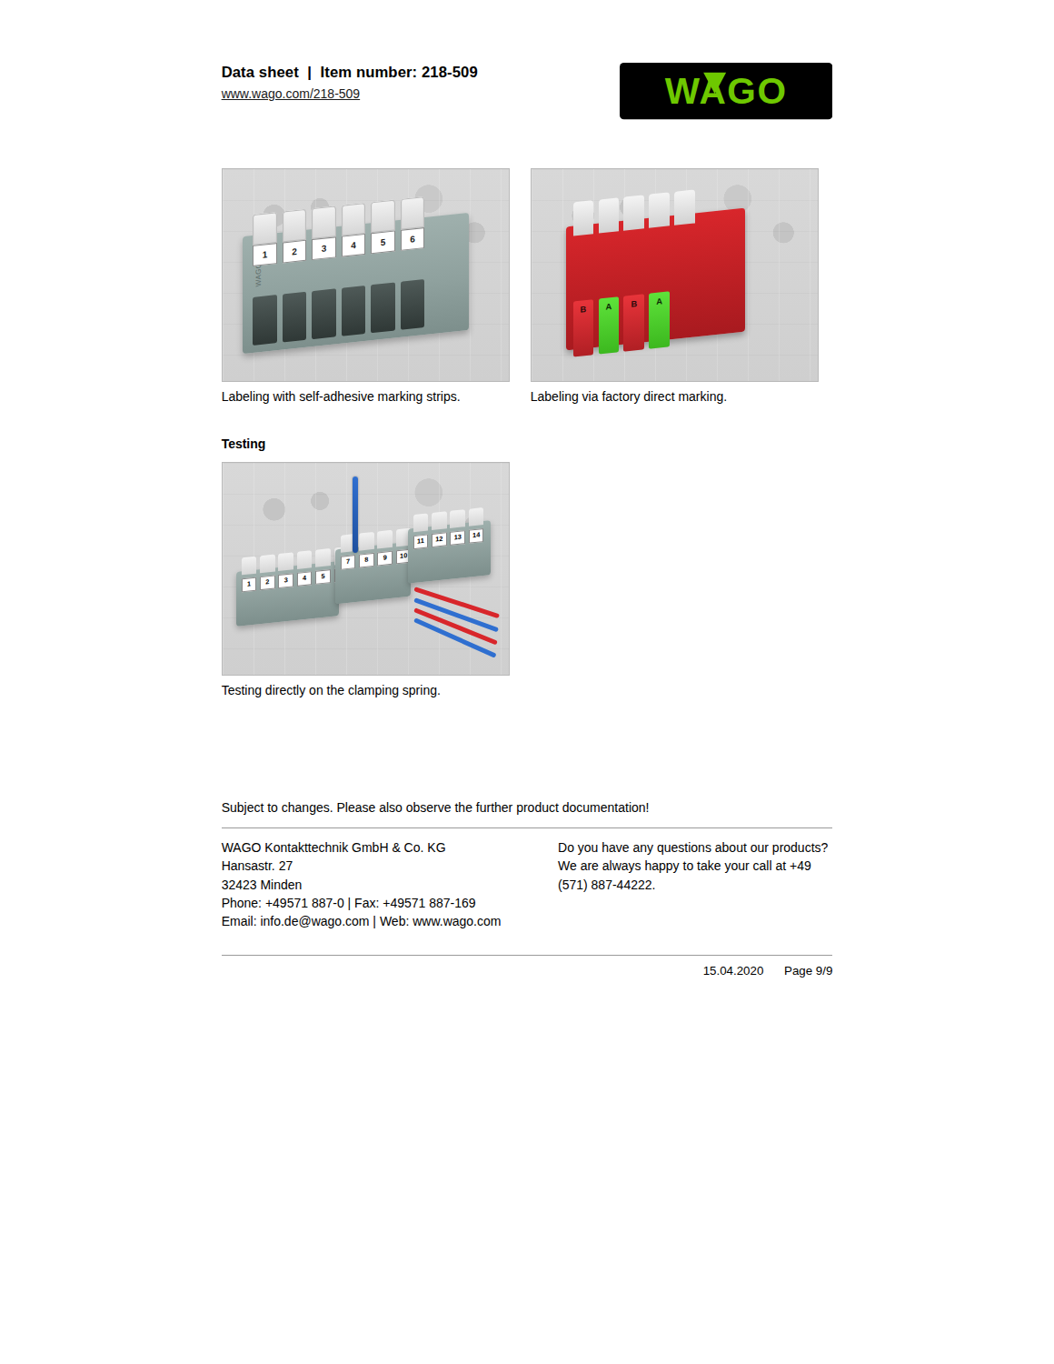Data sheet | Item number: 218-509
www.wago.com/218-509
WAGO
WAGO
1
2
3
4
5
6
B
A
B
A
Labeling with self-adhesive marking strips.
Labeling via factory direct marking.
Testing
1
2
3
4
5
6
7
8
9
10
11
12
13
14
Testing directly on the clamping spring.
Subject to changes. Please also observe the further product documentation!
WAGO Kontakttechnik GmbH & Co. KG
Hansastr. 27
32423 Minden
Phone: +49571 887-0 | Fax: +49571 887-169
Email: info.de@wago.com | Web: www.wago.com
Do you have any questions about our products?
We are always happy to take your call at +49 (571) 887-44222.
15.04.2020Page 9/9